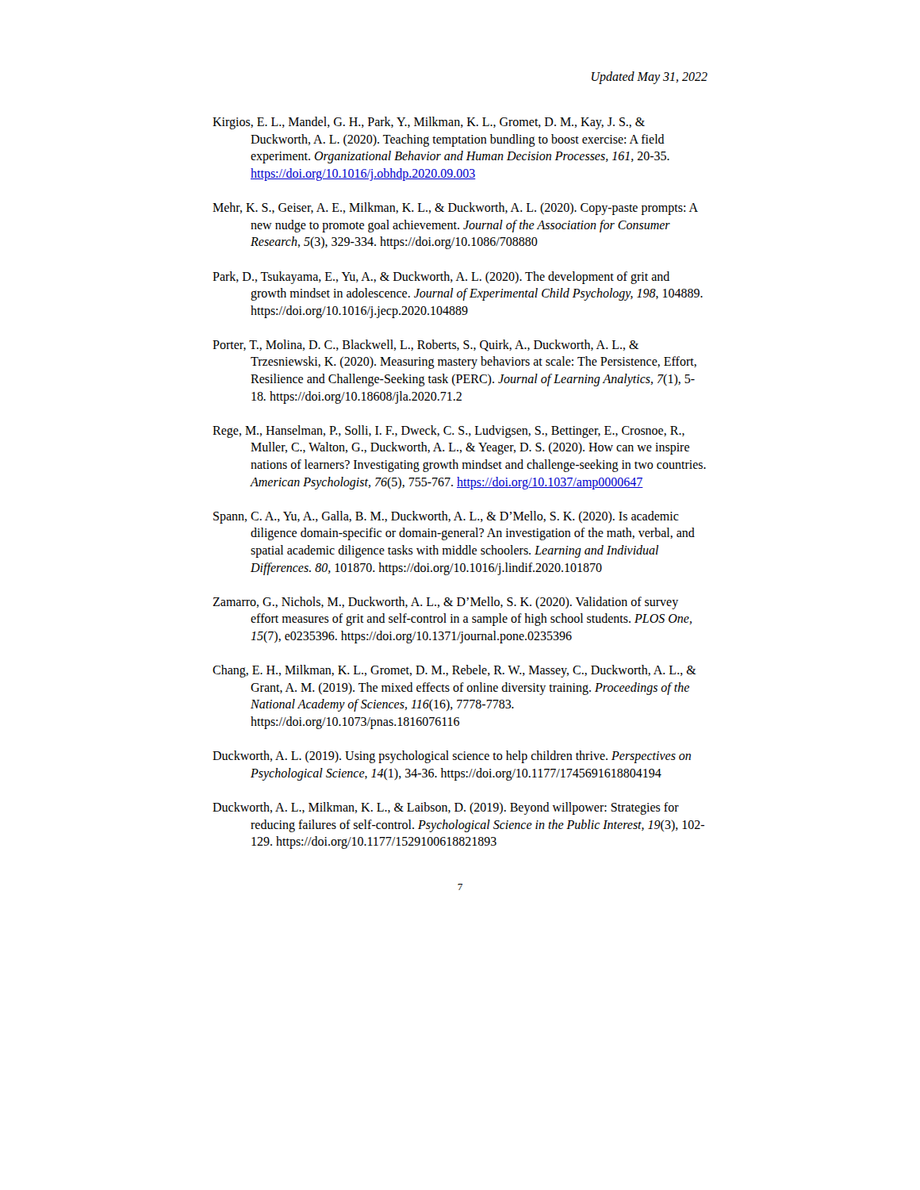Updated May 31, 2022
Kirgios, E. L., Mandel, G. H., Park, Y., Milkman, K. L., Gromet, D. M., Kay, J. S., & Duckworth, A. L. (2020). Teaching temptation bundling to boost exercise: A field experiment. Organizational Behavior and Human Decision Processes, 161, 20-35. https://doi.org/10.1016/j.obhdp.2020.09.003
Mehr, K. S., Geiser, A. E., Milkman, K. L., & Duckworth, A. L. (2020). Copy-paste prompts: A new nudge to promote goal achievement. Journal of the Association for Consumer Research, 5(3), 329-334. https://doi.org/10.1086/708880
Park, D., Tsukayama, E., Yu, A., & Duckworth, A. L. (2020). The development of grit and growth mindset in adolescence. Journal of Experimental Child Psychology, 198, 104889. https://doi.org/10.1016/j.jecp.2020.104889
Porter, T., Molina, D. C., Blackwell, L., Roberts, S., Quirk, A., Duckworth, A. L., & Trzesniewski, K. (2020). Measuring mastery behaviors at scale: The Persistence, Effort, Resilience and Challenge-Seeking task (PERC). Journal of Learning Analytics, 7(1), 5- 18. https://doi.org/10.18608/jla.2020.71.2
Rege, M., Hanselman, P., Solli, I. F., Dweck, C. S., Ludvigsen, S., Bettinger, E., Crosnoe, R., Muller, C., Walton, G., Duckworth, A. L., & Yeager, D. S. (2020). How can we inspire nations of learners? Investigating growth mindset and challenge-seeking in two countries. American Psychologist, 76(5), 755-767. https://doi.org/10.1037/amp0000647
Spann, C. A., Yu, A., Galla, B. M., Duckworth, A. L., & D’Mello, S. K. (2020). Is academic diligence domain-specific or domain-general? An investigation of the math, verbal, and spatial academic diligence tasks with middle schoolers. Learning and Individual Differences. 80, 101870. https://doi.org/10.1016/j.lindif.2020.101870
Zamarro, G., Nichols, M., Duckworth, A. L., & D’Mello, S. K. (2020). Validation of survey effort measures of grit and self-control in a sample of high school students. PLOS One, 15(7), e0235396. https://doi.org/10.1371/journal.pone.0235396
Chang, E. H., Milkman, K. L., Gromet, D. M., Rebele, R. W., Massey, C., Duckworth, A. L., & Grant, A. M. (2019). The mixed effects of online diversity training. Proceedings of the National Academy of Sciences, 116(16), 7778-7783. https://doi.org/10.1073/pnas.1816076116
Duckworth, A. L. (2019). Using psychological science to help children thrive. Perspectives on Psychological Science, 14(1), 34-36. https://doi.org/10.1177/1745691618804194
Duckworth, A. L., Milkman, K. L., & Laibson, D. (2019). Beyond willpower: Strategies for reducing failures of self-control. Psychological Science in the Public Interest, 19(3), 102- 129. https://doi.org/10.1177/1529100618821893
7